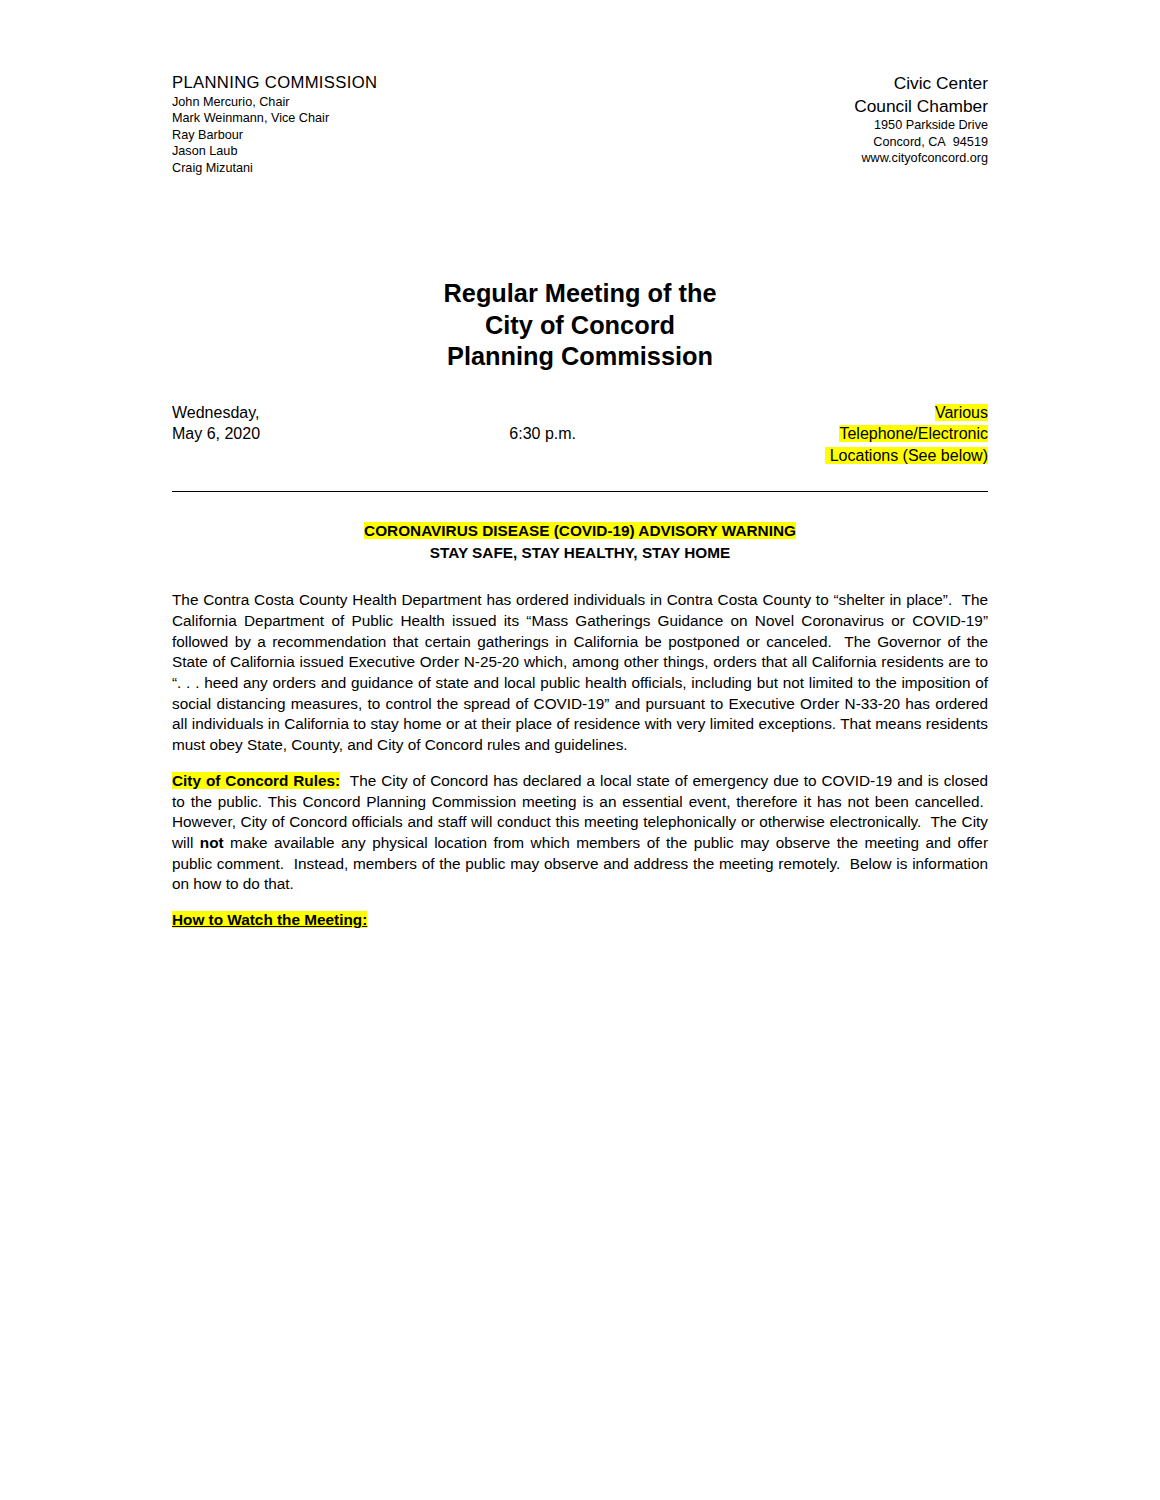PLANNING COMMISSION
John Mercurio, Chair
Mark Weinmann, Vice Chair
Ray Barbour
Jason Laub
Craig Mizutani
Civic Center
Council Chamber
1950 Parkside Drive
Concord, CA 94519
www.cityofconcord.org
Regular Meeting of the
City of Concord
Planning Commission
Wednesday,
May 6, 2020
6:30 p.m.
Various
Telephone/Electronic
Locations (See below)
CORONAVIRUS DISEASE (COVID-19) ADVISORY WARNING
STAY SAFE, STAY HEALTHY, STAY HOME
The Contra Costa County Health Department has ordered individuals in Contra Costa County to “shelter in place”. The California Department of Public Health issued its “Mass Gatherings Guidance on Novel Coronavirus or COVID-19” followed by a recommendation that certain gatherings in California be postponed or canceled. The Governor of the State of California issued Executive Order N-25-20 which, among other things, orders that all California residents are to “. . . heed any orders and guidance of state and local public health officials, including but not limited to the imposition of social distancing measures, to control the spread of COVID-19” and pursuant to Executive Order N-33-20 has ordered all individuals in California to stay home or at their place of residence with very limited exceptions. That means residents must obey State, County, and City of Concord rules and guidelines.
City of Concord Rules: The City of Concord has declared a local state of emergency due to COVID-19 and is closed to the public. This Concord Planning Commission meeting is an essential event, therefore it has not been cancelled. However, City of Concord officials and staff will conduct this meeting telephonically or otherwise electronically. The City will not make available any physical location from which members of the public may observe the meeting and offer public comment. Instead, members of the public may observe and address the meeting remotely. Below is information on how to do that.
How to Watch the Meeting: